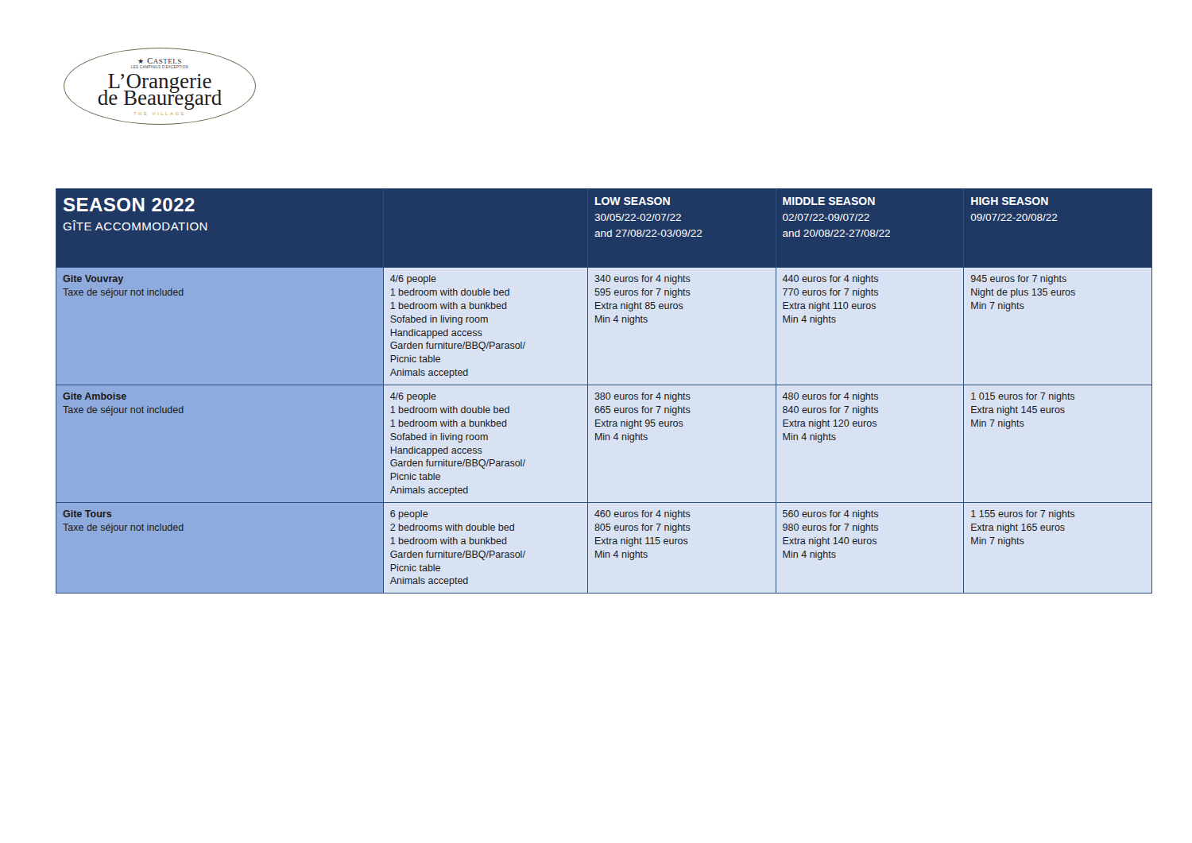★ CASTELS
LES CAMPINGS D'EXCEPTION
L’Orangerie
de Beauregard
THE VILLAGE
| SEASON 2022 GÎTE ACCOMMODATION | | LOW SEASON 30/05/22-02/07/22 and 27/08/22-03/09/22 | MIDDLE SEASON 02/07/22-09/07/22 and 20/08/22-27/08/22 | HIGH SEASON 09/07/22-20/08/22 |
| --- | --- | --- | --- | --- |
| Gite Vouvray Taxe de séjour not included | 4/6 people 1 bedroom with double bed 1 bedroom with a bunkbed Sofabed in living room Handicapped access Garden furniture/BBQ/Parasol/ Picnic table Animals accepted | 340 euros for 4 nights 595 euros for 7 nights Extra night 85 euros Min 4 nights | 440 euros for 4 nights 770 euros for 7 nights Extra night 110 euros Min 4 nights | 945 euros for 7 nights Night de plus 135 euros Min 7 nights |
| Gite Amboise Taxe de séjour not included | 4/6 people 1 bedroom with double bed 1 bedroom with a bunkbed Sofabed in living room Handicapped access Garden furniture/BBQ/Parasol/ Picnic table Animals accepted | 380 euros for 4 nights 665 euros for 7 nights Extra night 95 euros Min 4 nights | 480 euros for 4 nights 840 euros for 7 nights Extra night 120 euros Min 4 nights | 1 015 euros for 7 nights Extra night 145 euros Min 7 nights |
| Gite Tours Taxe de séjour not included | 6 people 2 bedrooms with double bed 1 bedroom with a bunkbed Garden furniture/BBQ/Parasol/ Picnic table Animals accepted | 460 euros for 4 nights 805 euros for 7 nights Extra night 115 euros Min 4 nights | 560 euros for 4 nights 980 euros for 7 nights Extra night 140 euros Min 4 nights | 1 155 euros for 7 nights Extra night 165 euros Min 7 nights |